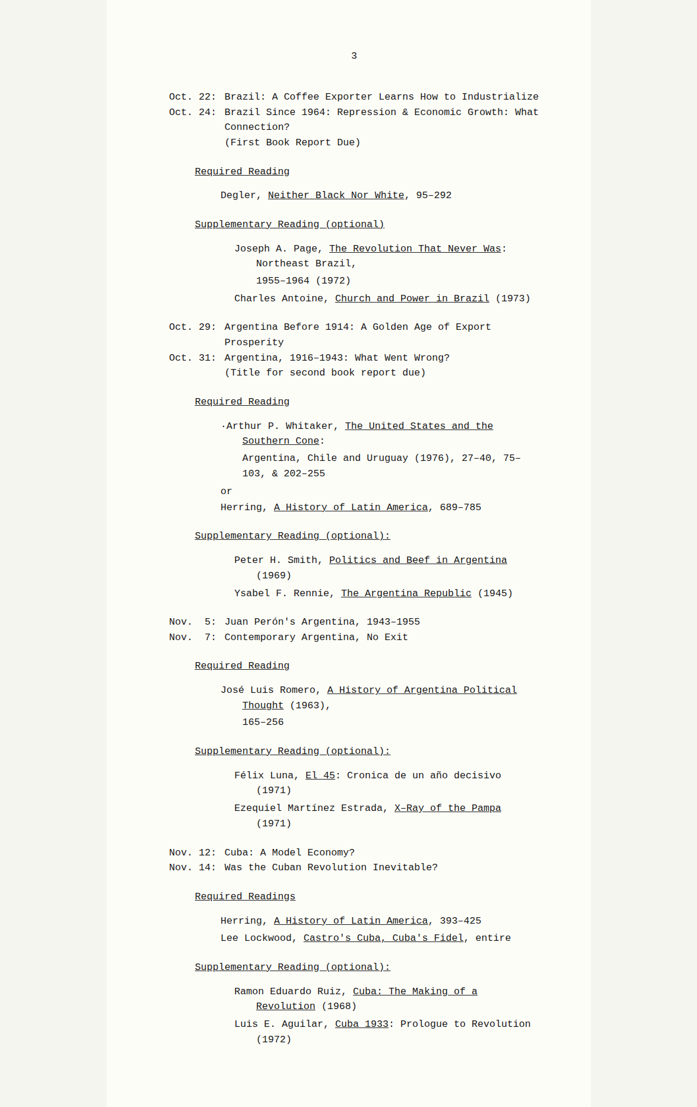3
Oct. 22: Brazil: A Coffee Exporter Learns How to Industrialize
Oct. 24: Brazil Since 1964: Repression & Economic Growth: What Connection?
(First Book Report Due)
Required Reading
Degler, Neither Black Nor White, 95–292
Supplementary Reading (optional)
Joseph A. Page, The Revolution That Never Was: Northeast Brazil,
1955–1964 (1972)
Charles Antoine, Church and Power in Brazil (1973)
Oct. 29: Argentina Before 1914: A Golden Age of Export Prosperity
Oct. 31: Argentina, 1916–1943: What Went Wrong?
(Title for second book report due)
Required Reading
·Arthur P. Whitaker, The United States and the Southern Cone:
Argentina, Chile and Uruguay (1976), 27–40, 75–103, & 202–255
or
Herring, A History of Latin America, 689–785
Supplementary Reading (optional):
Peter H. Smith, Politics and Beef in Argentina (1969)
Ysabel F. Rennie, The Argentina Republic (1945)
Nov. 5: Juan Perón's Argentina, 1943–1955
Nov. 7: Contemporary Argentina, No Exit
Required Reading
José Luis Romero, A History of Argentina Political Thought (1963),
165–256
Supplementary Reading (optional):
Félix Luna, El 45: Cronica de un año decisivo (1971)
Ezequiel Martínez Estrada, X–Ray of the Pampa (1971)
Nov. 12: Cuba: A Model Economy?
Nov. 14: Was the Cuban Revolution Inevitable?
Required Readings
Herring, A History of Latin America, 393–425
Lee Lockwood, Castro's Cuba, Cuba's Fidel, entire
Supplementary Reading (optional):
Ramon Eduardo Ruiz, Cuba: The Making of a Revolution (1968)
Luis E. Aguilar, Cuba 1933: Prologue to Revolution (1972)